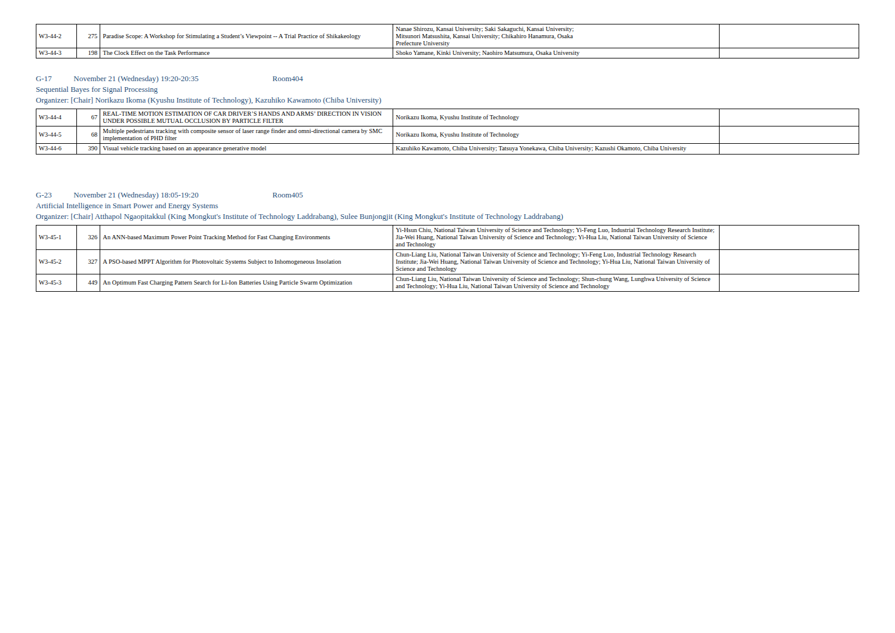| W3-44-2 | 275 | Paradise Scope: A Workshop for Stimulating a Student’s Viewpoint -- A Trial Practice of Shikakeology | Nanae Shirozu, Kansai University; Saki Sakaguchi, Kansai University; Mitsunori Matsushita, Kansai University; Chikahiro Hanamura, Osaka Prefecture University | |
| W3-44-3 | 198 | The Clock Effect on the Task Performance | Shoko Yamane, Kinki University; Naohiro Matsumura, Osaka University | |
G-17 November 21 (Wednesday) 19:20-20:35 Room404
Sequential Bayes for Signal Processing
Organizer: [Chair] Norikazu Ikoma (Kyushu Institute of Technology), Kazuhiko Kawamoto (Chiba University)
| W3-44-4 | 67 | REAL-TIME MOTION ESTIMATION OF CAR DRIVER’S HANDS AND ARMS’ DIRECTION IN VISION UNDER POSSIBLE MUTUAL OCCLUSION BY PARTICLE FILTER | Norikazu Ikoma, Kyushu Institute of Technology | |
| W3-44-5 | 68 | Multiple pedestrians tracking with composite sensor of laser range finder and omni-directional camera by SMC implementation of PHD filter | Norikazu Ikoma, Kyushu Institute of Technology | |
| W3-44-6 | 390 | Visual vehicle tracking based on an appearance generative model | Kazuhiko Kawamoto, Chiba University; Tatsuya Yonekawa, Chiba University; Kazushi Okamoto, Chiba University | |
G-23 November 21 (Wednesday) 18:05-19:20 Room405
Artificial Intelligence in Smart Power and Energy Systems
Organizer: [Chair] Atthapol Ngaopitakkul (King Mongkut's Institute of Technology Laddrabang), Sulee Bunjongjit (King Mongkut's Institute of Technology Laddrabang)
| W3-45-1 | 326 | An ANN-based Maximum Power Point Tracking Method for Fast Changing Environments | Yi-Hsun Chiu, National Taiwan University of Science and Technology; Yi-Feng Luo, Industrial Technology Research Institute; Jia-Wei Huang, National Taiwan University of Science and Technology; Yi-Hua Liu, National Taiwan University of Science and Technology | |
| W3-45-2 | 327 | A PSO-based MPPT Algorithm for Photovoltaic Systems Subject to Inhomogeneous Insolation | Chun-Liang Liu, National Taiwan University of Science and Technology; Yi-Feng Luo, Industrial Technology Research Institute; Jia-Wei Huang, National Taiwan University of Science and Technology; Yi-Hua Liu, National Taiwan University of Science and Technology | |
| W3-45-3 | 449 | An Optimum Fast Charging Pattern Search for Li-Ion Batteries Using Particle Swarm Optimization | Chun-Liang Liu, National Taiwan University of Science and Technology; Shun-chung Wang, Lunghwa University of Science and Technology; Yi-Hua Liu, National Taiwan University of Science and Technology | |